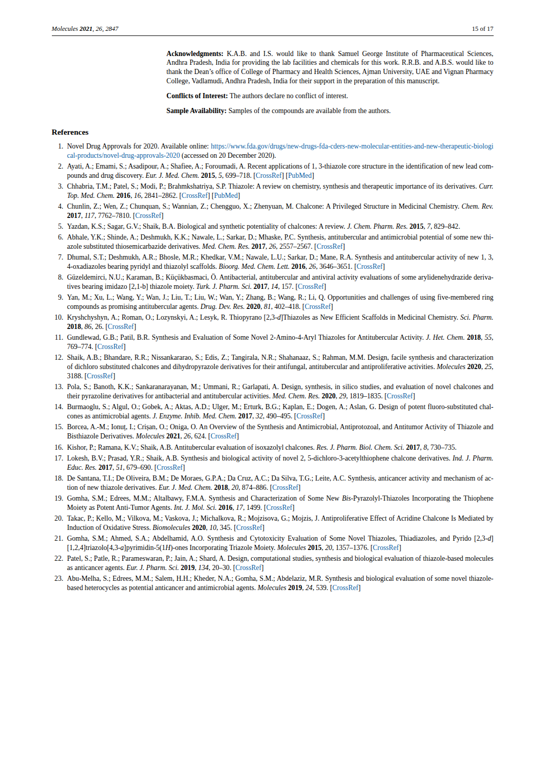Molecules 2021, 26, 2847 15 of 17
Acknowledgments: K.A.B. and I.S. would like to thank Samuel George Institute of Pharmaceutical Sciences, Andhra Pradesh, India for providing the lab facilities and chemicals for this work. R.R.B. and A.B.S. would like to thank the Dean’s office of College of Pharmacy and Health Sciences, Ajman University, UAE and Vignan Pharmacy College, Vadlamudi, Andhra Pradesh, India for their support in the preparation of this manuscript.
Conflicts of Interest: The authors declare no conflict of interest.
Sample Availability: Samples of the compounds are available from the authors.
References
Novel Drug Approvals for 2020. Available online: https://www.fda.gov/drugs/new-drugs-fda-cders-new-molecular-entities-and-new-therapeutic-biological-products/novel-drug-approvals-2020 (accessed on 20 December 2020).
Ayati, A.; Emami, S.; Asadipour, A.; Shafiee, A.; Foroumadi, A. Recent applications of 1, 3-thiazole core structure in the identification of new lead compounds and drug discovery. Eur. J. Med. Chem. 2015, 5, 699–718. [CrossRef] [PubMed]
Chhabria, T.M.; Patel, S.; Modi, P.; Brahmkshatriya, S.P. Thiazole: A review on chemistry, synthesis and therapeutic importance of its derivatives. Curr. Top. Med. Chem. 2016, 16, 2841–2862. [CrossRef] [PubMed]
Chunlin, Z.; Wen, Z.; Chunquan, S.; Wannian, Z.; Chengguo, X.; Zhenyuan, M. Chalcone: A Privileged Structure in Medicinal Chemistry. Chem. Rev. 2017, 117, 7762–7810. [CrossRef]
Yazdan, K.S.; Sagar, G.V.; Shaik, B.A. Biological and synthetic potentiality of chalcones: A review. J. Chem. Pharm. Res. 2015, 7, 829–842.
Abhale, Y.K.; Shinde, A.; Deshmukh, K.K.; Nawale, L.; Sarkar, D.; Mhaske, P.C. Synthesis, antitubercular and antimicrobial potential of some new thiazole substituted thiosemicarbazide derivatives. Med. Chem. Res. 2017, 26, 2557–2567. [CrossRef]
Dhumal, S.T.; Deshmukh, A.R.; Bhosle, M.R.; Khedkar, V.M.; Nawale, L.U.; Sarkar, D.; Mane, R.A. Synthesis and antitubercular activity of new 1, 3, 4-oxadiazoles bearing pyridyl and thiazolyl scaffolds. Bioorg. Med. Chem. Lett. 2016, 26, 3646–3651. [CrossRef]
Güzeldemirci, N.U.; Karaman, B.; Küçükbasmaci, Ö. Antibacterial, antitubercular and antiviral activity evaluations of some arylidenehydrazide derivatives bearing imidazo [2,1-b] thiazole moiety. Turk. J. Pharm. Sci. 2017, 14, 157. [CrossRef]
Yan, M.; Xu, L.; Wang, Y.; Wan, J.; Liu, T.; Liu, W.; Wan, Y.; Zhang, B.; Wang, R.; Li, Q. Opportunities and challenges of using five-membered ring compounds as promising antitubercular agents. Drug. Dev. Res. 2020, 81, 402–418. [CrossRef]
Kryshchyshyn, A.; Roman, O.; Lozynskyi, A.; Lesyk, R. Thiopyrano [2,3-d]Thiazoles as New Efficient Scaffolds in Medicinal Chemistry. Sci. Pharm. 2018, 86, 26. [CrossRef]
Gundlewad, G.B.; Patil, B.R. Synthesis and Evaluation of Some Novel 2-Amino-4-Aryl Thiazoles for Antitubercular Activity. J. Het. Chem. 2018, 55, 769–774. [CrossRef]
Shaik, A.B.; Bhandare, R.R.; Nissankararao, S.; Edis, Z.; Tangirala, N.R.; Shahanaaz, S.; Rahman, M.M. Design, facile synthesis and characterization of dichloro substituted chalcones and dihydropyrazole derivatives for their antifungal, antitubercular and antiproliferative activities. Molecules 2020, 25, 3188. [CrossRef]
Pola, S.; Banoth, K.K.; Sankaranarayanan, M.; Ummani, R.; Garlapati, A. Design, synthesis, in silico studies, and evaluation of novel chalcones and their pyrazoline derivatives for antibacterial and antitubercular activities. Med. Chem. Res. 2020, 29, 1819–1835. [CrossRef]
Burmaoglu, S.; Algul, O.; Gobek, A.; Aktas, A.D.; Ulger, M.; Erturk, B.G.; Kaplan, E.; Dogen, A.; Aslan, G. Design of potent fluoro-substituted chalcones as antimicrobial agents. J. Enzyme. Inhib. Med. Chem. 2017, 32, 490–495. [CrossRef]
Borcea, A.-M.; Ionuț, I.; Crișan, O.; Oniga, O. An Overview of the Synthesis and Antimicrobial, Antiprotozoal, and Antitumor Activity of Thiazole and Bisthiazole Derivatives. Molecules 2021, 26, 624. [CrossRef]
Kishor, P.; Ramana, K.V.; Shaik, A.B. Antitubercular evaluation of isoxazolyl chalcones. Res. J. Pharm. Biol. Chem. Sci. 2017, 8, 730–735.
Lokesh, B.V.; Prasad, Y.R.; Shaik, A.B. Synthesis and biological activity of novel 2, 5-dichloro-3-acetylthiophene chalcone derivatives. Ind. J. Pharm. Educ. Res. 2017, 51, 679–690. [CrossRef]
De Santana, T.I.; De Oliveira, B.M.; De Moraes, G.P.A.; Da Cruz, A.C.; Da Silva, T.G.; Leite, A.C. Synthesis, anticancer activity and mechanism of action of new thiazole derivatives. Eur. J. Med. Chem. 2018, 20, 874–886. [CrossRef]
Gomha, S.M.; Edrees, M.M.; Altalbawy, F.M.A. Synthesis and Characterization of Some New Bis-Pyrazolyl-Thiazoles Incorporating the Thiophene Moiety as Potent Anti-Tumor Agents. Int. J. Mol. Sci. 2016, 17, 1499. [CrossRef]
Takac, P.; Kello, M.; Vilkova, M.; Vaskova, J.; Michalkova, R.; Mojzisova, G.; Mojzis, J. Antiproliferative Effect of Acridine Chalcone Is Mediated by Induction of Oxidative Stress. Biomolecules 2020, 10, 345. [CrossRef]
Gomha, S.M.; Ahmed, S.A.; Abdelhamid, A.O. Synthesis and Cytotoxicity Evaluation of Some Novel Thiazoles, Thiadiazoles, and Pyrido [2,3-d][1,2,4]triazolo[4,3-a]pyrimidin-5(1H)-ones Incorporating Triazole Moiety. Molecules 2015, 20, 1357–1376. [CrossRef]
Patel, S.; Patle, R.; Parameswaran, P.; Jain, A.; Shard, A. Design, computational studies, synthesis and biological evaluation of thiazole-based molecules as anticancer agents. Eur. J. Pharm. Sci. 2019, 134, 20–30. [CrossRef]
Abu-Melha, S.; Edrees, M.M.; Salem, H.H.; Kheder, N.A.; Gomha, S.M.; Abdelaziz, M.R. Synthesis and biological evaluation of some novel thiazole-based heterocycles as potential anticancer and antimicrobial agents. Molecules 2019, 24, 539. [CrossRef]